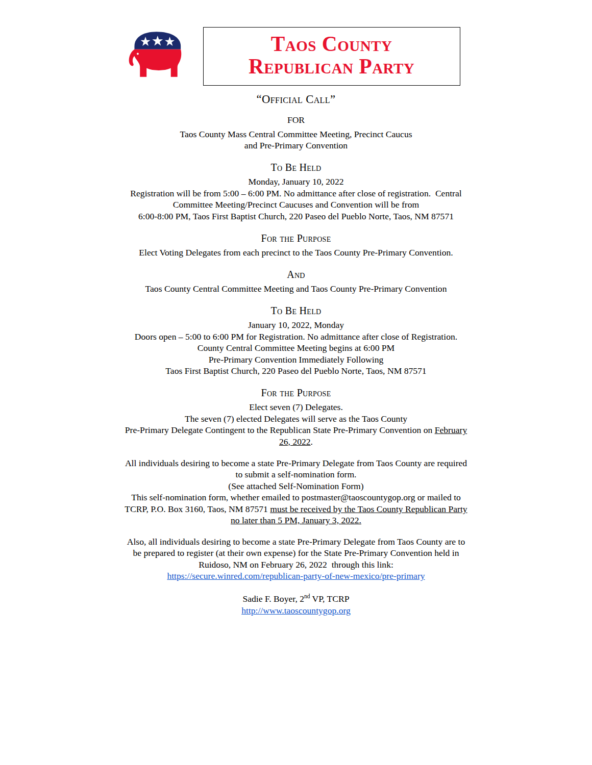Taos County
Republican Party
“Official Call”
FOR
Taos County Mass Central Committee Meeting, Precinct Caucus
and Pre-Primary Convention
To Be Held
Monday, January 10, 2022
Registration will be from 5:00 – 6:00 PM. No admittance after close of registration. Central Committee Meeting/Precinct Caucuses and Convention will be from
6:00-8:00 PM, Taos First Baptist Church, 220 Paseo del Pueblo Norte, Taos, NM 87571
For the Purpose
Elect Voting Delegates from each precinct to the Taos County Pre-Primary Convention.
And
Taos County Central Committee Meeting and Taos County Pre-Primary Convention
To Be Held
January 10, 2022, Monday
Doors open – 5:00 to 6:00 PM for Registration. No admittance after close of Registration.
County Central Committee Meeting begins at 6:00 PM
Pre-Primary Convention Immediately Following
Taos First Baptist Church, 220 Paseo del Pueblo Norte, Taos, NM 87571
For the Purpose
Elect seven (7) Delegates.
The seven (7) elected Delegates will serve as the Taos County
Pre-Primary Delegate Contingent to the Republican State Pre-Primary Convention on February 26, 2022.
All individuals desiring to become a state Pre-Primary Delegate from Taos County are required to submit a self-nomination form.
(See attached Self-Nomination Form)
This self-nomination form, whether emailed to postmaster@taoscountygop.org or mailed to TCRP, P.O. Box 3160, Taos, NM 87571 must be received by the Taos County Republican Party no later than 5 PM, January 3, 2022.
Also, all individuals desiring to become a state Pre-Primary Delegate from Taos County are to be prepared to register (at their own expense) for the State Pre-Primary Convention held in Ruidoso, NM on February 26, 2022 through this link:
https://secure.winred.com/republican-party-of-new-mexico/pre-primary
Sadie F. Boyer, 2nd VP, TCRP
http://www.taoscountygop.org